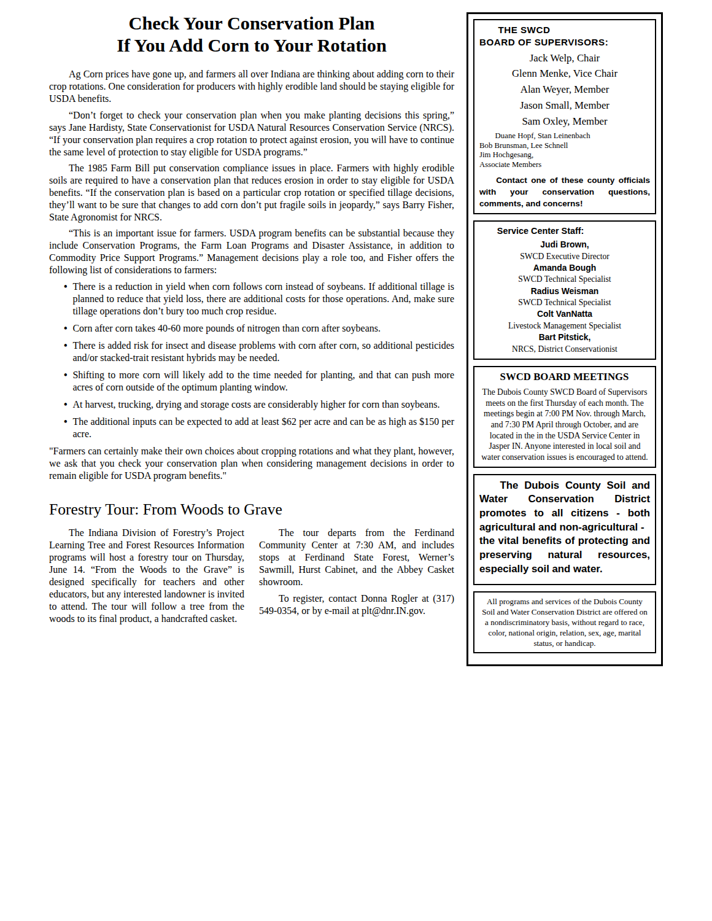Check Your Conservation Plan
If You Add Corn to Your Rotation
Ag Corn prices have gone up, and farmers all over Indiana are thinking about adding corn to their crop rotations. One consideration for producers with highly erodible land should be staying eligible for USDA benefits.
“Don’t forget to check your conservation plan when you make planting decisions this spring,” says Jane Hardisty, State Conservationist for USDA Natural Resources Conservation Service (NRCS). “If your conservation plan requires a crop rotation to protect against erosion, you will have to continue the same level of protection to stay eligible for USDA programs.”
The 1985 Farm Bill put conservation compliance issues in place. Farmers with highly erodible soils are required to have a conservation plan that reduces erosion in order to stay eligible for USDA benefits. “If the conservation plan is based on a particular crop rotation or specified tillage decisions, they’ll want to be sure that changes to add corn don’t put fragile soils in jeopardy,” says Barry Fisher, State Agronomist for NRCS.
“This is an important issue for farmers. USDA program benefits can be substantial because they include Conservation Programs, the Farm Loan Programs and Disaster Assistance, in addition to Commodity Price Support Programs.” Management decisions play a role too, and Fisher offers the following list of considerations to farmers:
There is a reduction in yield when corn follows corn instead of soybeans. If additional tillage is planned to reduce that yield loss, there are additional costs for those operations. And, make sure tillage operations don’t bury too much crop residue.
Corn after corn takes 40-60 more pounds of nitrogen than corn after soybeans.
There is added risk for insect and disease problems with corn after corn, so additional pesticides and/or stacked-trait resistant hybrids may be needed.
Shifting to more corn will likely add to the time needed for planting, and that can push more acres of corn outside of the optimum planting window.
At harvest, trucking, drying and storage costs are considerably higher for corn than soybeans.
The additional inputs can be expected to add at least $62 per acre and can be as high as $150 per acre.
"Farmers can certainly make their own choices about cropping rotations and what they plant, however, we ask that you check your conservation plan when considering management decisions in order to remain eligible for USDA program benefits."
Forestry Tour: From Woods to Grave
The Indiana Division of Forestry’s Project Learning Tree and Forest Resources Information programs will host a forestry tour on Thursday, June 14. “From the Woods to the Grave” is designed specifically for teachers and other educators, but any interested landowner is invited to attend. The tour will follow a tree from the woods to its final product, a handcrafted casket.
The tour departs from the Ferdinand Community Center at 7:30 AM, and includes stops at Ferdinand State Forest, Werner’s Sawmill, Hurst Cabinet, and the Abbey Casket showroom.
To register, contact Donna Rogler at (317) 549-0354, or by e-mail at plt@dnr.IN.gov.
THE SWCD
BOARD OF SUPERVISORS:
Jack Welp, Chair
Glenn Menke, Vice Chair
Alan Weyer, Member
Jason Small, Member
Sam Oxley, Member
Duane Hopf, Stan Leinenbach
Bob Brunsman, Lee Schnell
Jim Hochgesang,
Associate Members
Contact one of these county officials with your conservation questions, comments, and concerns!
Service Center Staff:
Judi Brown,
SWCD Executive Director
Amanda Bough
SWCD Technical Specialist
Radius Weisman
SWCD Technical Specialist
Colt VanNatta
Livestock Management Specialist
Bart Pitstick,
NRCS, District Conservationist
SWCD BOARD MEETINGS
The Dubois County SWCD Board of Supervisors meets on the first Thursday of each month. The meetings begin at 7:00 PM Nov. through March, and 7:30 PM April through October, and are located in the in the USDA Service Center in Jasper IN. Anyone interested in local soil and water conservation issues is encouraged to attend.
The Dubois County Soil and Water Conservation District promotes to all citizens - both agricultural and non-agricultural -
the vital benefits of protecting and preserving natural resources, especially soil and water.
All programs and services of the Dubois County Soil and Water Conservation District are offered on a nondiscriminatory basis, without regard to race, color, national origin, relation, sex, age, marital status, or handicap.